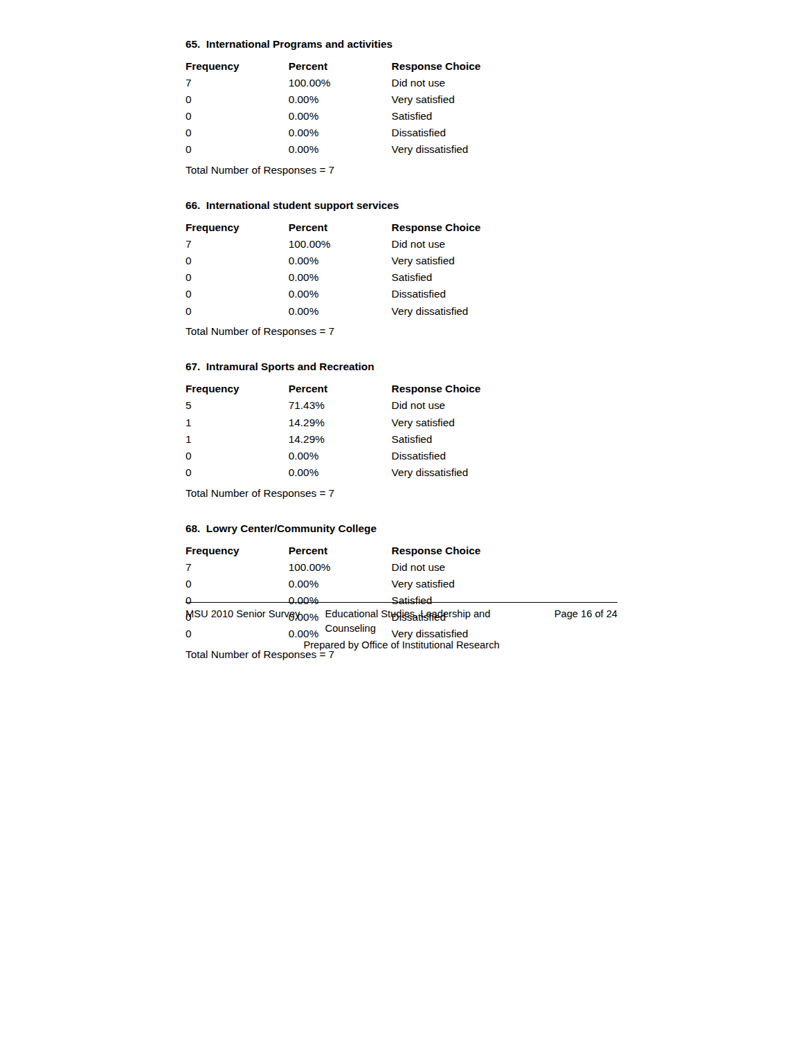65. International Programs and activities
| Frequency | Percent | Response Choice |
| --- | --- | --- |
| 7 | 100.00% | Did not use |
| 0 | 0.00% | Very satisfied |
| 0 | 0.00% | Satisfied |
| 0 | 0.00% | Dissatisfied |
| 0 | 0.00% | Very dissatisfied |
Total Number of Responses = 7
66. International student support services
| Frequency | Percent | Response Choice |
| --- | --- | --- |
| 7 | 100.00% | Did not use |
| 0 | 0.00% | Very satisfied |
| 0 | 0.00% | Satisfied |
| 0 | 0.00% | Dissatisfied |
| 0 | 0.00% | Very dissatisfied |
Total Number of Responses = 7
67. Intramural Sports and Recreation
| Frequency | Percent | Response Choice |
| --- | --- | --- |
| 5 | 71.43% | Did not use |
| 1 | 14.29% | Very satisfied |
| 1 | 14.29% | Satisfied |
| 0 | 0.00% | Dissatisfied |
| 0 | 0.00% | Very dissatisfied |
Total Number of Responses = 7
68. Lowry Center/Community College
| Frequency | Percent | Response Choice |
| --- | --- | --- |
| 7 | 100.00% | Did not use |
| 0 | 0.00% | Very satisfied |
| 0 | 0.00% | Satisfied |
| 0 | 0.00% | Dissatisfied |
| 0 | 0.00% | Very dissatisfied |
Total Number of Responses = 7
MSU 2010 Senior Survey
Educational Studies, Leadership and Counseling
Page 16 of 24
Prepared by Office of Institutional Research